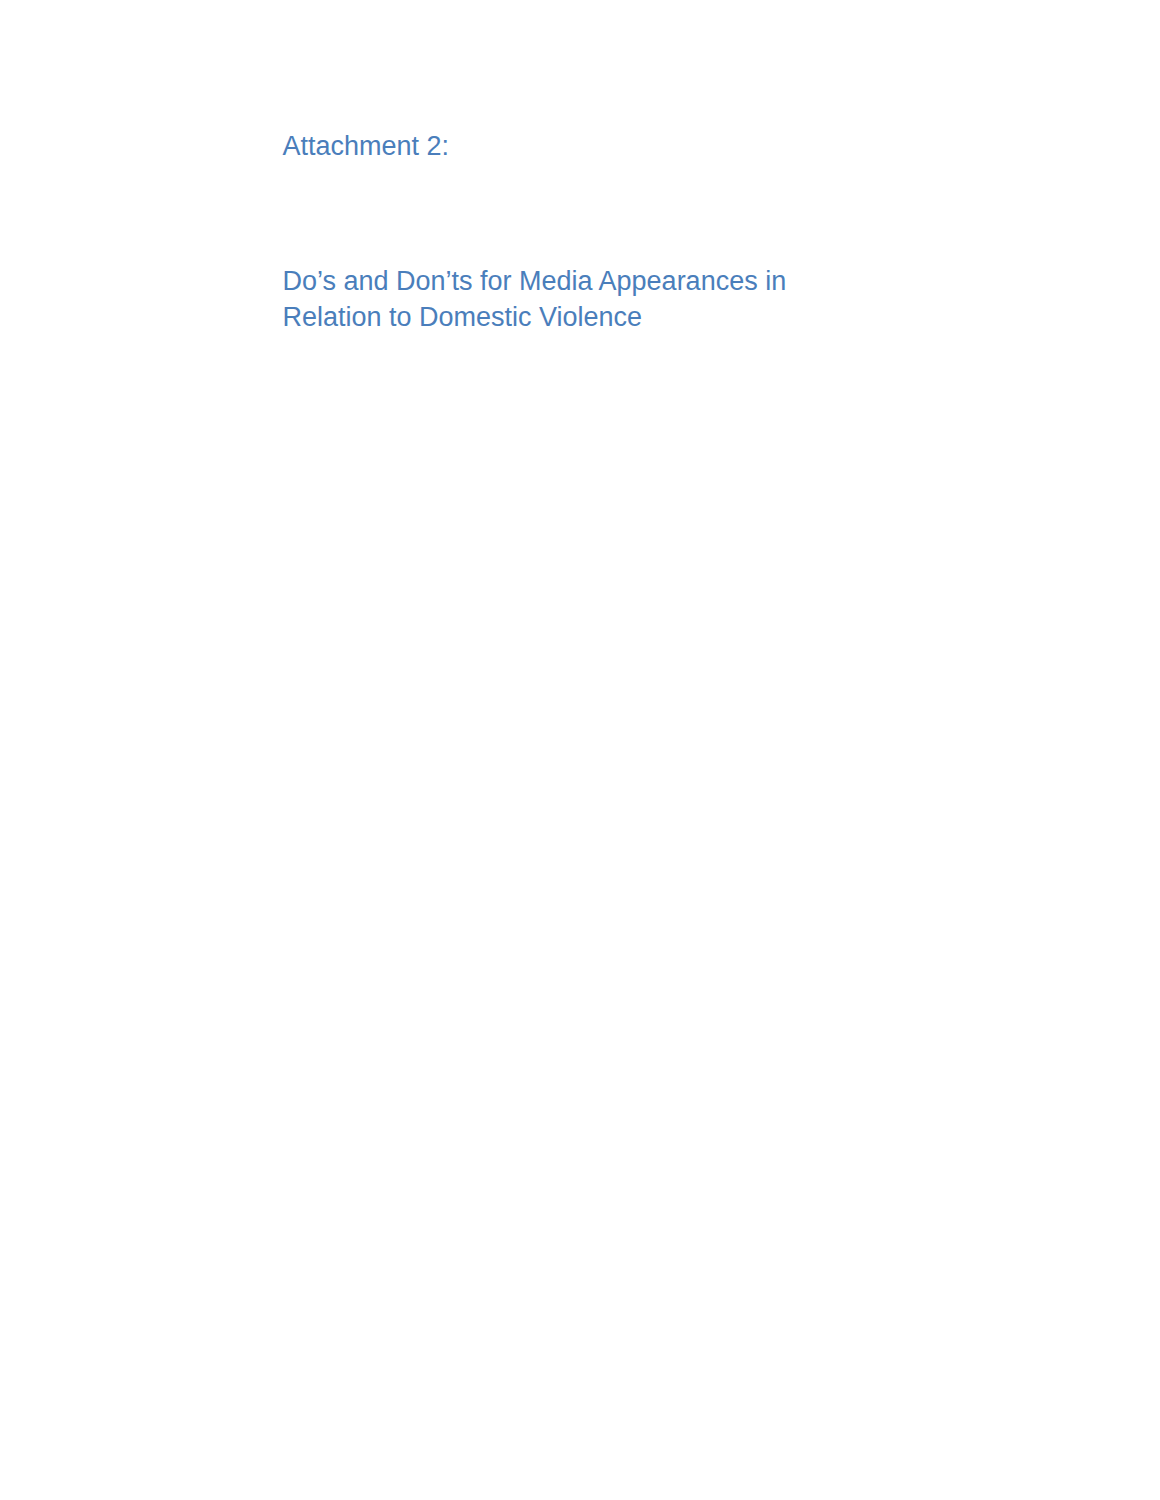Attachment 2:
Do’s and Don’ts for Media Appearances in Relation to Domestic Violence